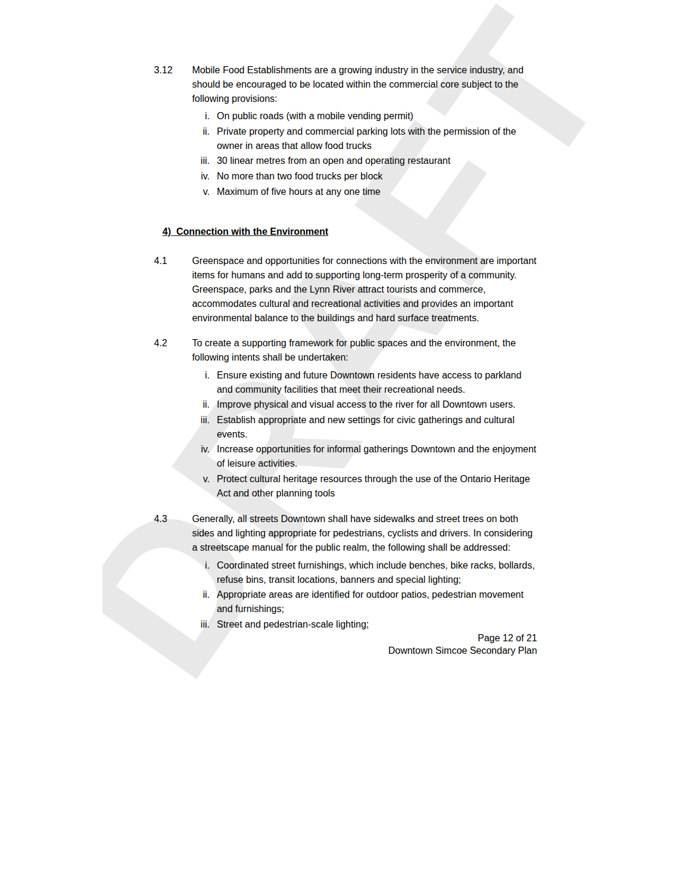DRAFT
3.12
Mobile Food Establishments are a growing industry in the service industry, and should be encouraged to be located within the commercial core subject to the following provisions:
i. On public roads (with a mobile vending permit)
ii. Private property and commercial parking lots with the permission of the owner in areas that allow food trucks
iii. 30 linear metres from an open and operating restaurant
iv. No more than two food trucks per block
v. Maximum of five hours at any one time
4) Connection with the Environment
4.1
Greenspace and opportunities for connections with the environment are important items for humans and add to supporting long-term prosperity of a community. Greenspace, parks and the Lynn River attract tourists and commerce, accommodates cultural and recreational activities and provides an important environmental balance to the buildings and hard surface treatments.
4.2
To create a supporting framework for public spaces and the environment, the following intents shall be undertaken:
i. Ensure existing and future Downtown residents have access to parkland and community facilities that meet their recreational needs.
ii. Improve physical and visual access to the river for all Downtown users.
iii. Establish appropriate and new settings for civic gatherings and cultural events.
iv. Increase opportunities for informal gatherings Downtown and the enjoyment of leisure activities.
v. Protect cultural heritage resources through the use of the Ontario Heritage Act and other planning tools
4.3
Generally, all streets Downtown shall have sidewalks and street trees on both sides and lighting appropriate for pedestrians, cyclists and drivers. In considering a streetscape manual for the public realm, the following shall be addressed:
i. Coordinated street furnishings, which include benches, bike racks, bollards, refuse bins, transit locations, banners and special lighting;
ii. Appropriate areas are identified for outdoor patios, pedestrian movement and furnishings;
iii. Street and pedestrian-scale lighting;
Page 12 of 21
Downtown Simcoe Secondary Plan